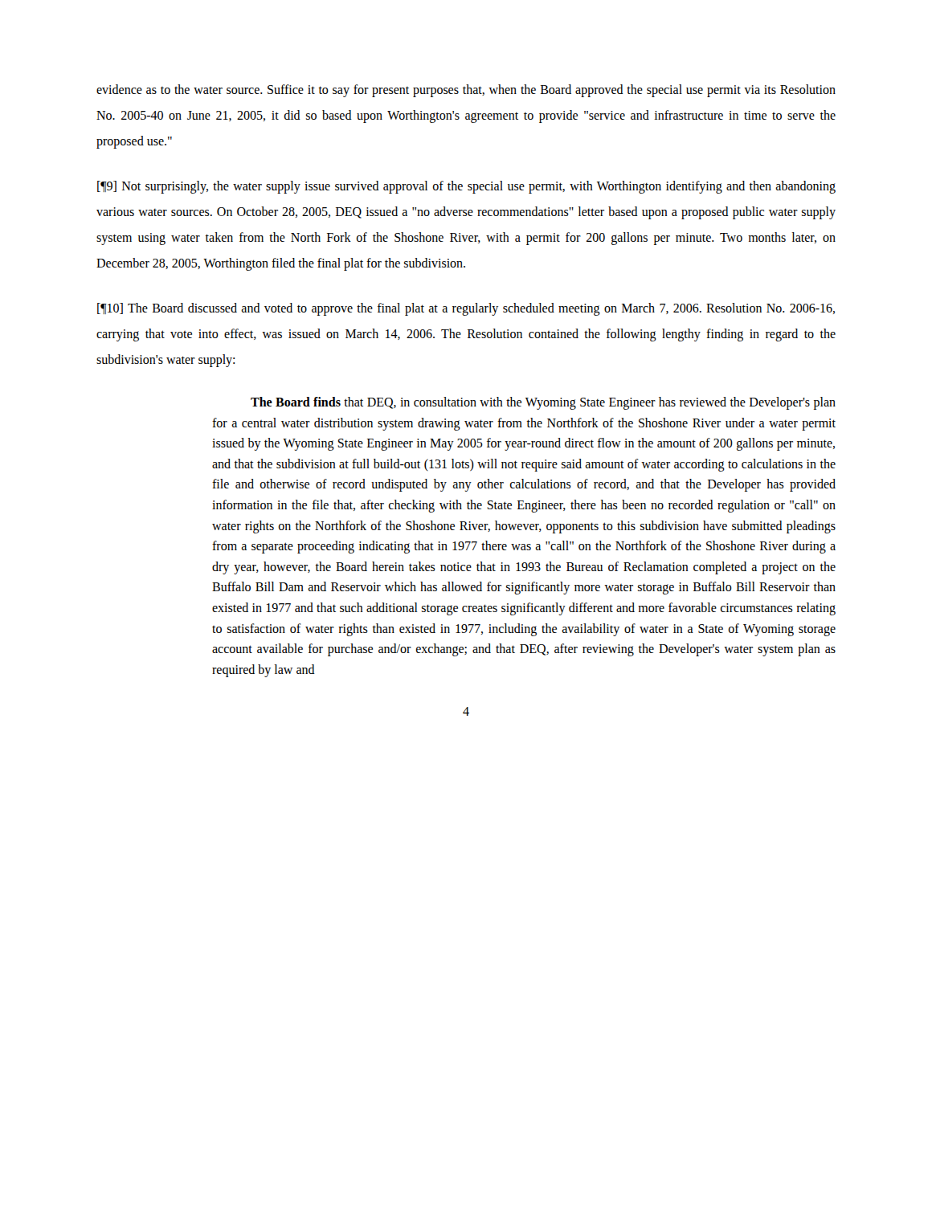evidence as to the water source. Suffice it to say for present purposes that, when the Board approved the special use permit via its Resolution No. 2005-40 on June 21, 2005, it did so based upon Worthington's agreement to provide "service and infrastructure in time to serve the proposed use."
[¶9] Not surprisingly, the water supply issue survived approval of the special use permit, with Worthington identifying and then abandoning various water sources. On October 28, 2005, DEQ issued a "no adverse recommendations" letter based upon a proposed public water supply system using water taken from the North Fork of the Shoshone River, with a permit for 200 gallons per minute. Two months later, on December 28, 2005, Worthington filed the final plat for the subdivision.
[¶10] The Board discussed and voted to approve the final plat at a regularly scheduled meeting on March 7, 2006. Resolution No. 2006-16, carrying that vote into effect, was issued on March 14, 2006. The Resolution contained the following lengthy finding in regard to the subdivision's water supply:
The Board finds that DEQ, in consultation with the Wyoming State Engineer has reviewed the Developer's plan for a central water distribution system drawing water from the Northfork of the Shoshone River under a water permit issued by the Wyoming State Engineer in May 2005 for year-round direct flow in the amount of 200 gallons per minute, and that the subdivision at full build-out (131 lots) will not require said amount of water according to calculations in the file and otherwise of record undisputed by any other calculations of record, and that the Developer has provided information in the file that, after checking with the State Engineer, there has been no recorded regulation or "call" on water rights on the Northfork of the Shoshone River, however, opponents to this subdivision have submitted pleadings from a separate proceeding indicating that in 1977 there was a "call" on the Northfork of the Shoshone River during a dry year, however, the Board herein takes notice that in 1993 the Bureau of Reclamation completed a project on the Buffalo Bill Dam and Reservoir which has allowed for significantly more water storage in Buffalo Bill Reservoir than existed in 1977 and that such additional storage creates significantly different and more favorable circumstances relating to satisfaction of water rights than existed in 1977, including the availability of water in a State of Wyoming storage account available for purchase and/or exchange; and that DEQ, after reviewing the Developer's water system plan as required by law and
4